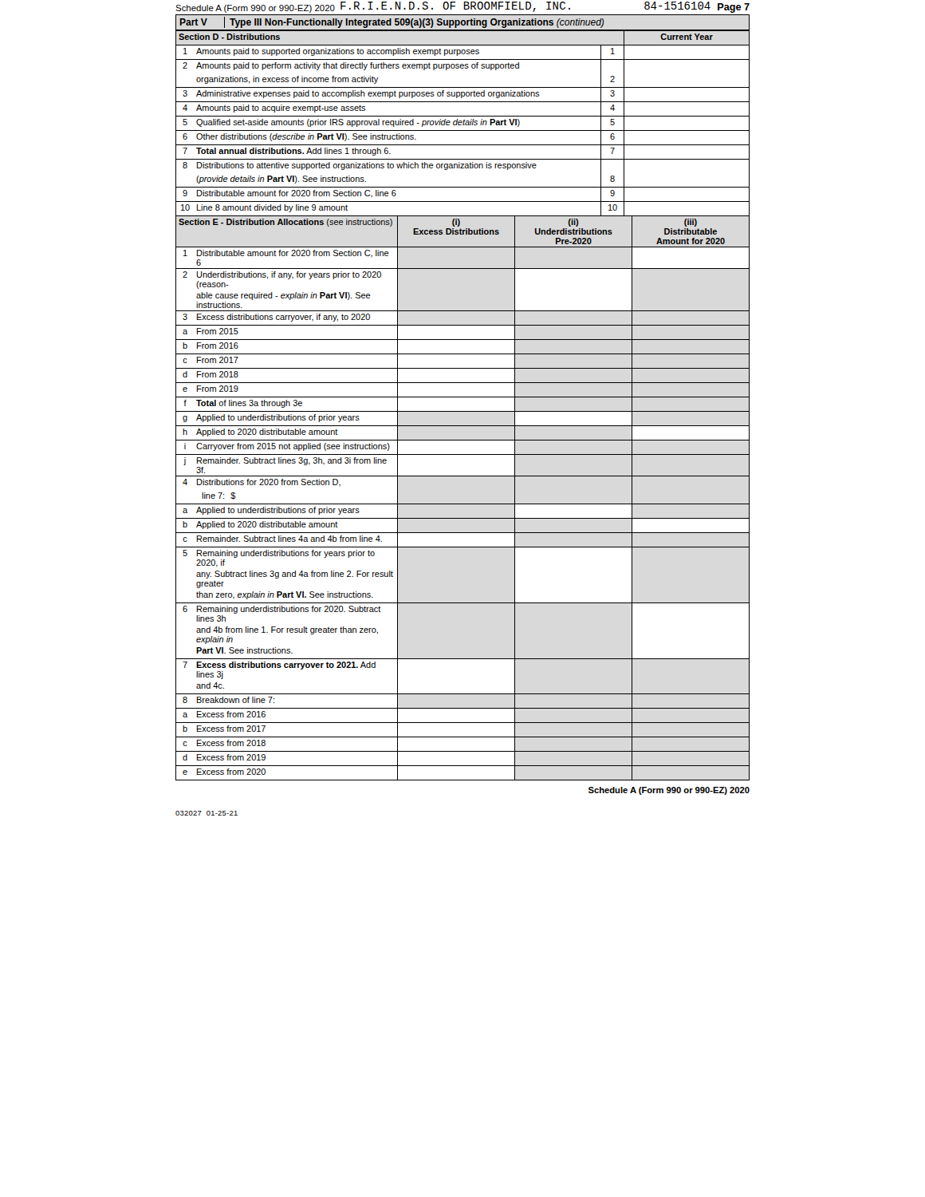Schedule A (Form 990 or 990-EZ) 2020 F.R.I.E.N.D.S. OF BROOMFIELD, INC. 84-1516104 Page 7
Part V Type III Non-Functionally Integrated 509(a)(3) Supporting Organizations (continued)
| Section D - Distributions | Current Year |
| 1 | Amounts paid to supported organizations to accomplish exempt purposes | 1 | |
| 2 | Amounts paid to perform activity that directly furthers exempt purposes of supported | | |
| | organizations, in excess of income from activity | 2 | |
| 3 | Administrative expenses paid to accomplish exempt purposes of supported organizations | 3 | |
| 4 | Amounts paid to acquire exempt-use assets | 4 | |
| 5 | Qualified set-aside amounts (prior IRS approval required - provide details in Part VI ) | 5 | |
| 6 | Other distributions ( describe in Part VI ). See instructions. | 6 | |
| 7 | Total annual distributions. Add lines 1 through 6. | 7 | |
| 8 | Distributions to attentive supported organizations to which the organization is responsive | | |
| | ( provide details in Part VI ). See instructions. | 8 | |
| 9 | Distributable amount for 2020 from Section C, line 6 | 9 | |
| 10 | Line 8 amount divided by line 9 amount | 10 | |
| Section E - Distribution Allocations (see instructions) | (i) Excess Distributions | (ii) Underdistributions Pre-2020 | (iii) Distributable Amount for 2020 |
| 1 | Distributable amount for 2020 from Section C, line 6 | | | |
| 2 | Underdistributions, if any, for years prior to 2020 (reason- | | | |
| | able cause required - explain in Part VI ). See instructions. | | | |
| 3 | Excess distributions carryover, if any, to 2020 | | | |
| a | From 2015 | | | |
| b | From 2016 | | | |
| c | From 2017 | | | |
| d | From 2018 | | | |
| e | From 2019 | | | |
| f | Total of lines 3a through 3e | | | |
| g | Applied to underdistributions of prior years | | | |
| h | Applied to 2020 distributable amount | | | |
| i | Carryover from 2015 not applied (see instructions) | | | |
| j | Remainder. Subtract lines 3g, 3h, and 3i from line 3f. | | | |
| 4 | Distributions for 2020 from Section D, | | | |
| | line 7: $ | | | |
| a | Applied to underdistributions of prior years | | | |
| b | Applied to 2020 distributable amount | | | |
| c | Remainder. Subtract lines 4a and 4b from line 4. | | | |
| 5 | Remaining underdistributions for years prior to 2020, if | | | |
| | any. Subtract lines 3g and 4a from line 2. For result greater | | | |
| | than zero, explain in Part VI. See instructions. | | | |
| 6 | Remaining underdistributions for 2020. Subtract lines 3h | | | |
| | and 4b from line 1. For result greater than zero, explain in | | | |
| | Part VI . See instructions. | | | |
| 7 | Excess distributions carryover to 2021. Add lines 3j | | | |
| | and 4c. | | | |
| 8 | Breakdown of line 7: | | | |
| a | Excess from 2016 | | | |
| b | Excess from 2017 | | | |
| c | Excess from 2018 | | | |
| d | Excess from 2019 | | | |
| e | Excess from 2020 | | | |
Schedule A (Form 990 or 990-EZ) 2020
032027 01-25-21